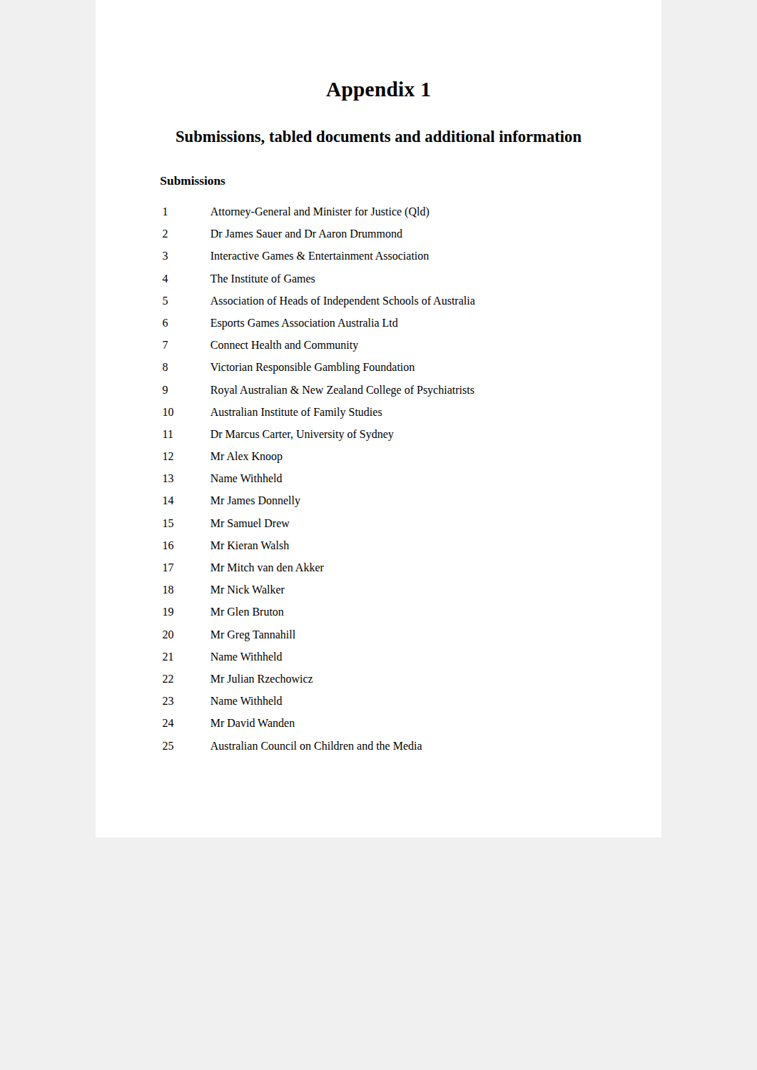Appendix 1
Submissions, tabled documents and additional information
Submissions
| 1 | Attorney-General and Minister for Justice (Qld) |
| 2 | Dr James Sauer and Dr Aaron Drummond |
| 3 | Interactive Games & Entertainment Association |
| 4 | The Institute of Games |
| 5 | Association of Heads of Independent Schools of Australia |
| 6 | Esports Games Association Australia Ltd |
| 7 | Connect Health and Community |
| 8 | Victorian Responsible Gambling Foundation |
| 9 | Royal Australian & New Zealand College of Psychiatrists |
| 10 | Australian Institute of Family Studies |
| 11 | Dr Marcus Carter, University of Sydney |
| 12 | Mr Alex Knoop |
| 13 | Name Withheld |
| 14 | Mr James Donnelly |
| 15 | Mr Samuel Drew |
| 16 | Mr Kieran Walsh |
| 17 | Mr Mitch van den Akker |
| 18 | Mr Nick Walker |
| 19 | Mr Glen Bruton |
| 20 | Mr Greg Tannahill |
| 21 | Name Withheld |
| 22 | Mr Julian Rzechowicz |
| 23 | Name Withheld |
| 24 | Mr David Wanden |
| 25 | Australian Council on Children and the Media |